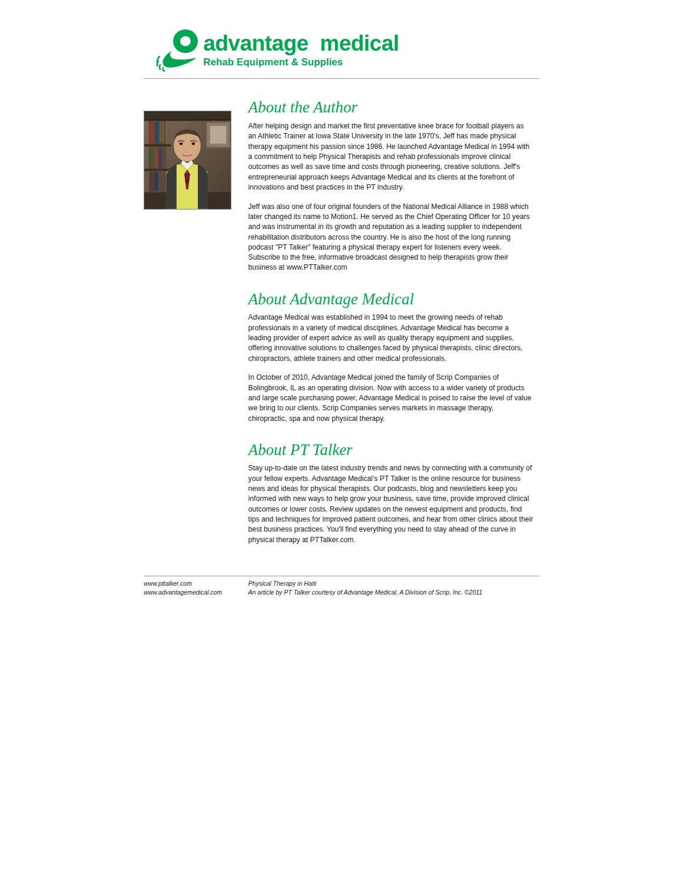advantage medical
Rehab Equipment & Supplies
About the Author
After helping design and market the first preventative knee brace for football players as an Athletic Trainer at Iowa State University in the late 1970's, Jeff has made physical therapy equipment his passion since 1986. He launched Advantage Medical in 1994 with a commitment to help Physical Therapists and rehab professionals improve clinical outcomes as well as save time and costs through pioneering, creative solutions. Jeff's entrepreneurial approach keeps Advantage Medical and its clients at the forefront of innovations and best practices in the PT industry.
Jeff was also one of four original founders of the National Medical Alliance in 1988 which later changed its name to Motion1. He served as the Chief Operating Officer for 10 years and was instrumental in its growth and reputation as a leading supplier to independent rehabilitation distributors across the country. He is also the host of the long running podcast "PT Talker" featuring a physical therapy expert for listeners every week. Subscribe to the free, informative broadcast designed to help therapists grow their business at www.PTTalker.com
About Advantage Medical
Advantage Medical was established in 1994 to meet the growing needs of rehab professionals in a variety of medical disciplines. Advantage Medical has become a leading provider of expert advice as well as quality therapy equipment and supplies, offering innovative solutions to challenges faced by physical therapists, clinic directors, chiropractors, athlete trainers and other medical professionals.
In October of 2010, Advantage Medical joined the family of Scrip Companies of Bolingbrook, IL as an operating division. Now with access to a wider variety of products and large scale purchasing power, Advantage Medical is poised to raise the level of value we bring to our clients. Scrip Companies serves markets in massage therapy, chiropractic, spa and now physical therapy.
About PT Talker
Stay up-to-date on the latest industry trends and news by connecting with a community of your fellow experts. Advantage Medical's PT Talker is the online resource for business news and ideas for physical therapists. Our podcasts, blog and newsletters keep you informed with new ways to help grow your business, save time, provide improved clinical outcomes or lower costs. Review updates on the newest equipment and products, find tips and techniques for improved patient outcomes, and hear from other clinics about their best business practices. You'll find everything you need to stay ahead of the curve in physical therapy at PTTalker.com.
www.pttalker.com
www.advantagemedical.com
Physical Therapy in Haiti
An article by PT Talker courtesy of Advantage Medical, A Division of Scrip, Inc. ©2011